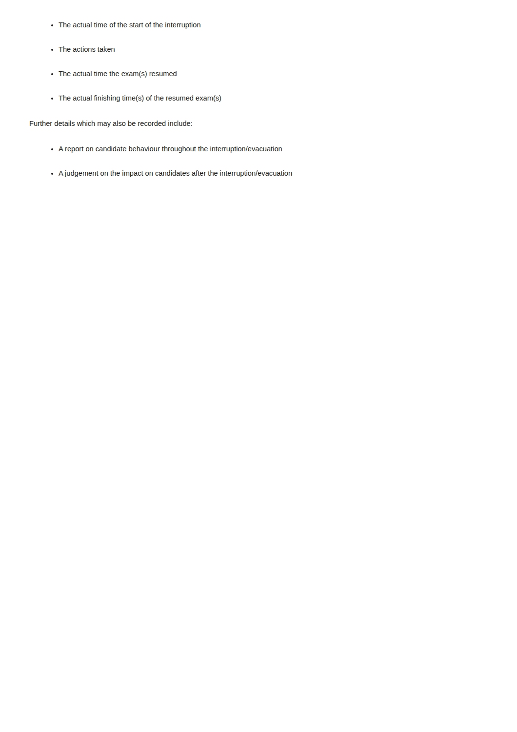The actual time of the start of the interruption
The actions taken
The actual time the exam(s) resumed
The actual finishing time(s) of the resumed exam(s)
Further details which may also be recorded include:
A report on candidate behaviour throughout the interruption/evacuation
A judgement on the impact on candidates after the interruption/evacuation